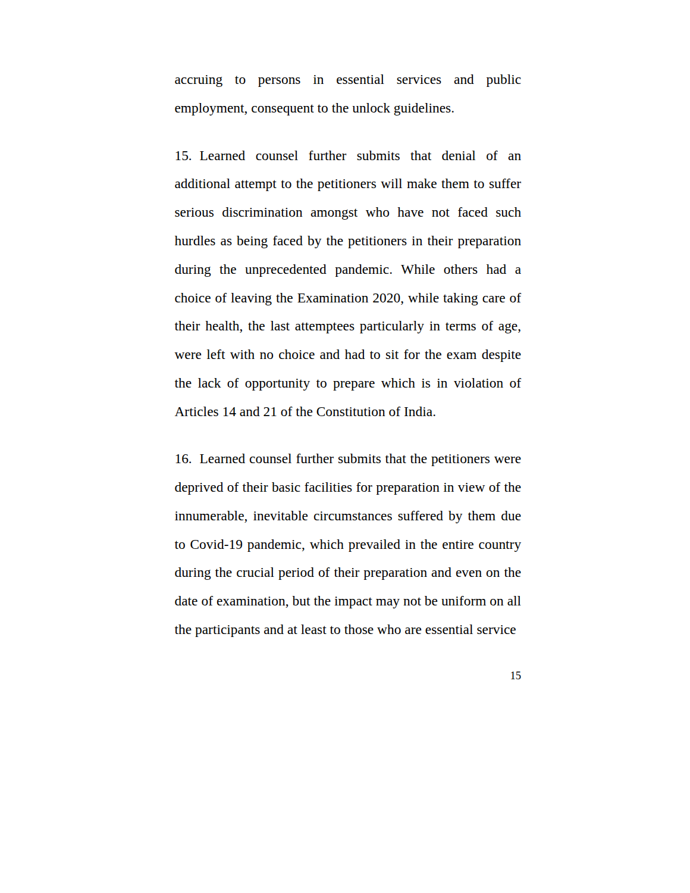accruing to persons in essential services and public employment, consequent to the unlock guidelines.
15. Learned counsel further submits that denial of an additional attempt to the petitioners will make them to suffer serious discrimination amongst who have not faced such hurdles as being faced by the petitioners in their preparation during the unprecedented pandemic. While others had a choice of leaving the Examination 2020, while taking care of their health, the last attemptees particularly in terms of age, were left with no choice and had to sit for the exam despite the lack of opportunity to prepare which is in violation of Articles 14 and 21 of the Constitution of India.
16. Learned counsel further submits that the petitioners were deprived of their basic facilities for preparation in view of the innumerable, inevitable circumstances suffered by them due to Covid-19 pandemic, which prevailed in the entire country during the crucial period of their preparation and even on the date of examination, but the impact may not be uniform on all the participants and at least to those who are essential service
15